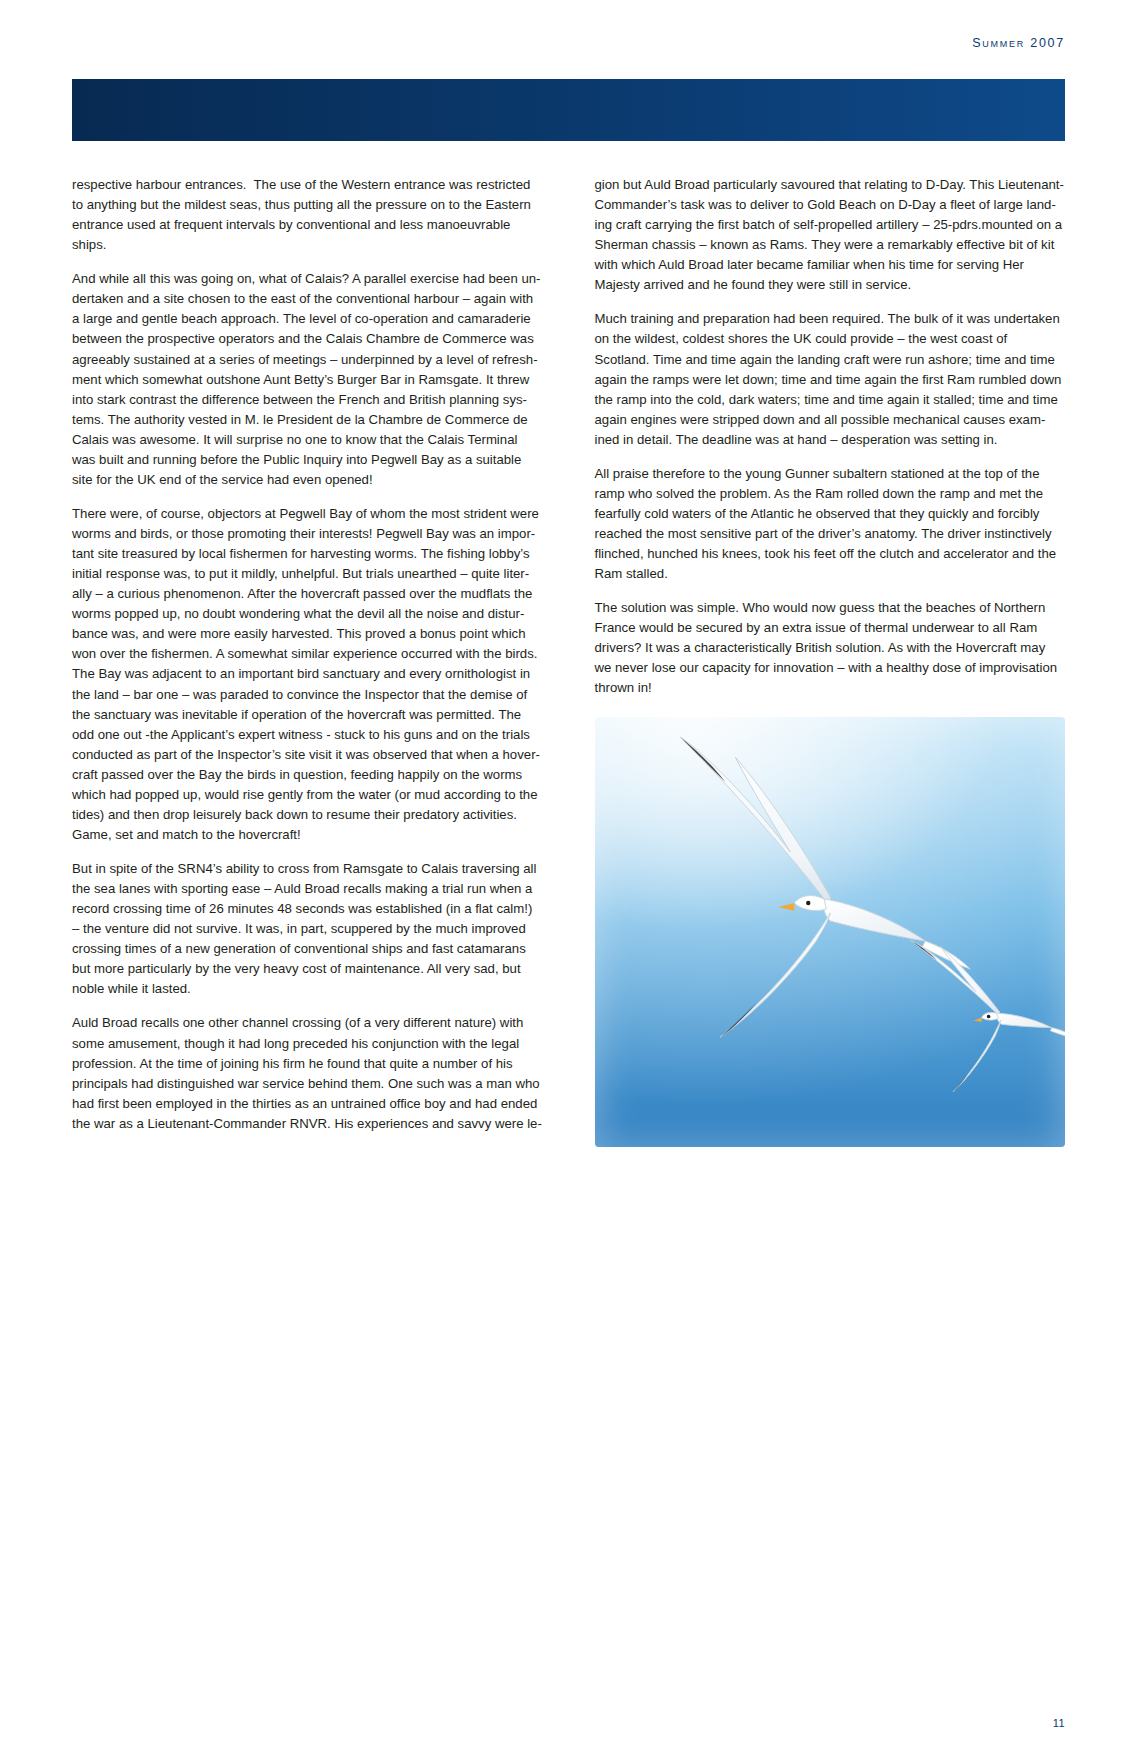Summer 2007
respective harbour entrances. The use of the Western entrance was restricted to anything but the mildest seas, thus putting all the pressure on to the Eastern entrance used at frequent intervals by conventional and less manoeuvrable ships.
And while all this was going on, what of Calais? A parallel exercise had been undertaken and a site chosen to the east of the conventional harbour – again with a large and gentle beach approach. The level of co-operation and camaraderie between the prospective operators and the Calais Chambre de Commerce was agreeably sustained at a series of meetings – underpinned by a level of refreshment which somewhat outshone Aunt Betty’s Burger Bar in Ramsgate. It threw into stark contrast the difference between the French and British planning systems. The authority vested in M. le President de la Chambre de Commerce de Calais was awesome. It will surprise no one to know that the Calais Terminal was built and running before the Public Inquiry into Pegwell Bay as a suitable site for the UK end of the service had even opened!
There were, of course, objectors at Pegwell Bay of whom the most strident were worms and birds, or those promoting their interests! Pegwell Bay was an important site treasured by local fishermen for harvesting worms. The fishing lobby’s initial response was, to put it mildly, unhelpful. But trials unearthed – quite literally – a curious phenomenon. After the hovercraft passed over the mudflats the worms popped up, no doubt wondering what the devil all the noise and disturbance was, and were more easily harvested. This proved a bonus point which won over the fishermen. A somewhat similar experience occurred with the birds. The Bay was adjacent to an important bird sanctuary and every ornithologist in the land – bar one – was paraded to convince the Inspector that the demise of the sanctuary was inevitable if operation of the hovercraft was permitted. The odd one out -the Applicant’s expert witness - stuck to his guns and on the trials conducted as part of the Inspector’s site visit it was observed that when a hovercraft passed over the Bay the birds in question, feeding happily on the worms which had popped up, would rise gently from the water (or mud according to the tides) and then drop leisurely back down to resume their predatory activities. Game, set and match to the hovercraft!
But in spite of the SRN4’s ability to cross from Ramsgate to Calais traversing all the sea lanes with sporting ease – Auld Broad recalls making a trial run when a record crossing time of 26 minutes 48 seconds was established (in a flat calm!) – the venture did not survive. It was, in part, scuppered by the much improved crossing times of a new generation of conventional ships and fast catamarans but more particularly by the very heavy cost of maintenance. All very sad, but noble while it lasted.
Auld Broad recalls one other channel crossing (of a very different nature) with some amusement, though it had long preceded his conjunction with the legal profession. At the time of joining his firm he found that quite a number of his principals had distinguished war service behind them. One such was a man who had first been employed in the thirties as an untrained office boy and had ended the war as a Lieutenant-Commander RNVR. His experiences and savvy were legion but Auld Broad particularly savoured that relating to D-Day. This Lieutenant-Commander’s task was to deliver to Gold Beach on D-Day a fleet of large landing craft carrying the first batch of self-propelled artillery – 25-pdrs.mounted on a Sherman chassis – known as Rams. They were a remarkably effective bit of kit with which Auld Broad later became familiar when his time for serving Her Majesty arrived and he found they were still in service.
Much training and preparation had been required. The bulk of it was undertaken on the wildest, coldest shores the UK could provide – the west coast of Scotland. Time and time again the landing craft were run ashore; time and time again the ramps were let down; time and time again the first Ram rumbled down the ramp into the cold, dark waters; time and time again it stalled; time and time again engines were stripped down and all possible mechanical causes examined in detail. The deadline was at hand – desperation was setting in.
All praise therefore to the young Gunner subaltern stationed at the top of the ramp who solved the problem. As the Ram rolled down the ramp and met the fearfully cold waters of the Atlantic he observed that they quickly and forcibly reached the most sensitive part of the driver’s anatomy. The driver instinctively flinched, hunched his knees, took his feet off the clutch and accelerator and the Ram stalled.
The solution was simple. Who would now guess that the beaches of Northern France would be secured by an extra issue of thermal underwear to all Ram drivers? It was a characteristically British solution. As with the Hovercraft may we never lose our capacity for innovation – with a healthy dose of improvisation thrown in!
11